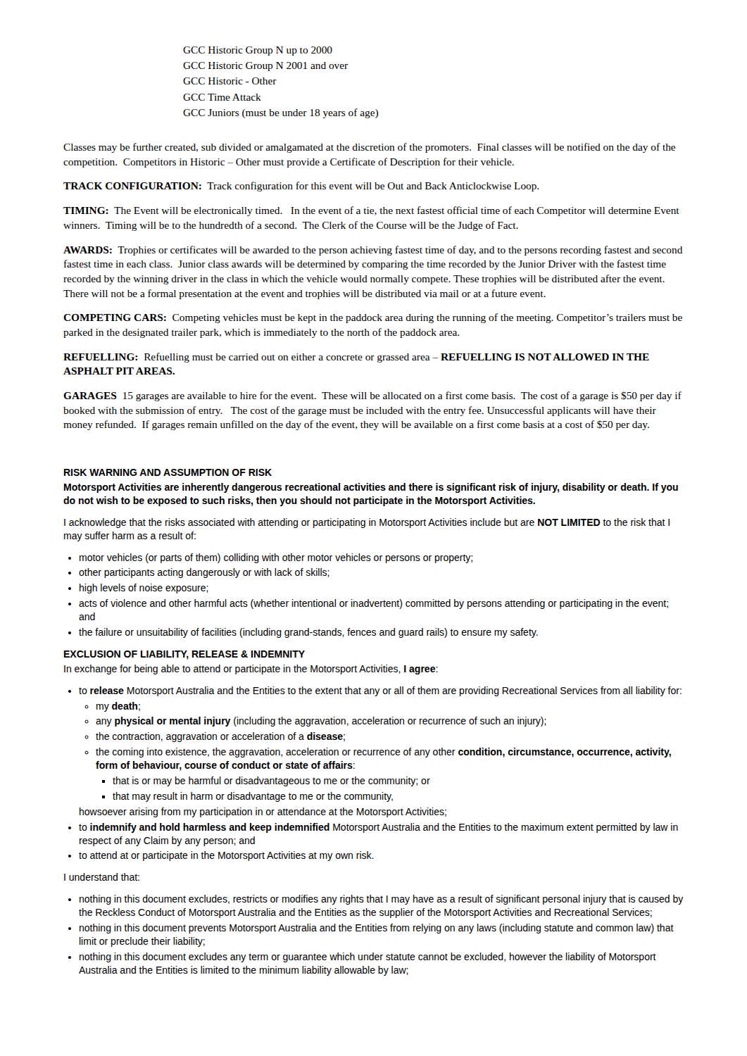GCC Historic Group N up to 2000
GCC Historic Group N 2001 and over
GCC Historic - Other
GCC Time Attack
GCC Juniors (must be under 18 years of age)
Classes may be further created, sub divided or amalgamated at the discretion of the promoters. Final classes will be notified on the day of the competition. Competitors in Historic – Other must provide a Certificate of Description for their vehicle.
TRACK CONFIGURATION: Track configuration for this event will be Out and Back Anticlockwise Loop.
TIMING: The Event will be electronically timed. In the event of a tie, the next fastest official time of each Competitor will determine Event winners. Timing will be to the hundredth of a second. The Clerk of the Course will be the Judge of Fact.
AWARDS: Trophies or certificates will be awarded to the person achieving fastest time of day, and to the persons recording fastest and second fastest time in each class. Junior class awards will be determined by comparing the time recorded by the Junior Driver with the fastest time recorded by the winning driver in the class in which the vehicle would normally compete. These trophies will be distributed after the event. There will not be a formal presentation at the event and trophies will be distributed via mail or at a future event.
COMPETING CARS: Competing vehicles must be kept in the paddock area during the running of the meeting. Competitor’s trailers must be parked in the designated trailer park, which is immediately to the north of the paddock area.
REFUELLING: Refuelling must be carried out on either a concrete or grassed area – REFUELLING IS NOT ALLOWED IN THE ASPHALT PIT AREAS.
GARAGES 15 garages are available to hire for the event. These will be allocated on a first come basis. The cost of a garage is $50 per day if booked with the submission of entry. The cost of the garage must be included with the entry fee. Unsuccessful applicants will have their money refunded. If garages remain unfilled on the day of the event, they will be available on a first come basis at a cost of $50 per day.
RISK WARNING AND ASSUMPTION OF RISK
Motorsport Activities are inherently dangerous recreational activities and there is significant risk of injury, disability or death. If you do not wish to be exposed to such risks, then you should not participate in the Motorsport Activities.
I acknowledge that the risks associated with attending or participating in Motorsport Activities include but are NOT LIMITED to the risk that I may suffer harm as a result of:
motor vehicles (or parts of them) colliding with other motor vehicles or persons or property;
other participants acting dangerously or with lack of skills;
high levels of noise exposure;
acts of violence and other harmful acts (whether intentional or inadvertent) committed by persons attending or participating in the event; and
the failure or unsuitability of facilities (including grand-stands, fences and guard rails) to ensure my safety.
EXCLUSION OF LIABILITY, RELEASE & INDEMNITY
In exchange for being able to attend or participate in the Motorsport Activities, I agree:
to release Motorsport Australia and the Entities to the extent that any or all of them are providing Recreational Services from all liability for:
my death;
any physical or mental injury (including the aggravation, acceleration or recurrence of such an injury);
the contraction, aggravation or acceleration of a disease;
the coming into existence, the aggravation, acceleration or recurrence of any other condition, circumstance, occurrence, activity, form of behaviour, course of conduct or state of affairs:
that is or may be harmful or disadvantageous to me or the community; or
that may result in harm or disadvantage to me or the community,
howsoever arising from my participation in or attendance at the Motorsport Activities;
to indemnify and hold harmless and keep indemnified Motorsport Australia and the Entities to the maximum extent permitted by law in respect of any Claim by any person; and
to attend at or participate in the Motorsport Activities at my own risk.
I understand that:
nothing in this document excludes, restricts or modifies any rights that I may have as a result of significant personal injury that is caused by the Reckless Conduct of Motorsport Australia and the Entities as the supplier of the Motorsport Activities and Recreational Services;
nothing in this document prevents Motorsport Australia and the Entities from relying on any laws (including statute and common law) that limit or preclude their liability;
nothing in this document excludes any term or guarantee which under statute cannot be excluded, however the liability of Motorsport Australia and the Entities is limited to the minimum liability allowable by law;